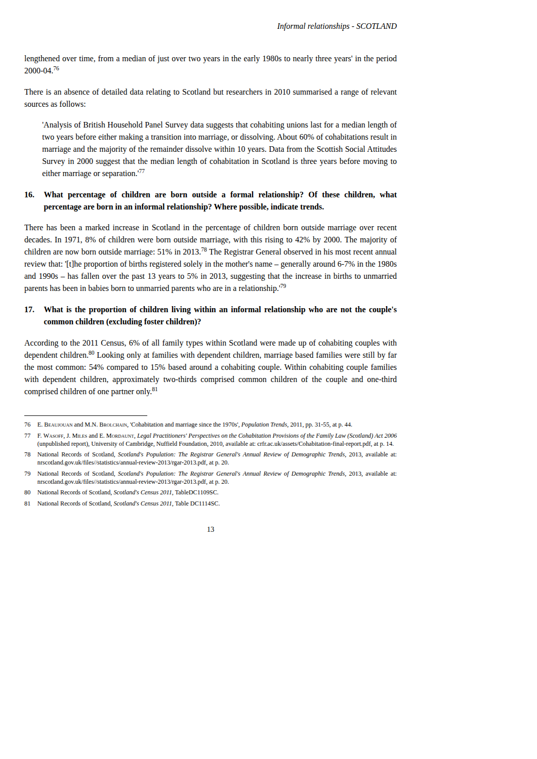Informal relationships - SCOTLAND
lengthened over time, from a median of just over two years in the early 1980s to nearly three years' in the period 2000-04.76
There is an absence of detailed data relating to Scotland but researchers in 2010 summarised a range of relevant sources as follows:
'Analysis of British Household Panel Survey data suggests that cohabiting unions last for a median length of two years before either making a transition into marriage, or dissolving. About 60% of cohabitations result in marriage and the majority of the remainder dissolve within 10 years. Data from the Scottish Social Attitudes Survey in 2000 suggest that the median length of cohabitation in Scotland is three years before moving to either marriage or separation.'77
16. What percentage of children are born outside a formal relationship? Of these children, what percentage are born in an informal relationship? Where possible, indicate trends.
There has been a marked increase in Scotland in the percentage of children born outside marriage over recent decades. In 1971, 8% of children were born outside marriage, with this rising to 42% by 2000. The majority of children are now born outside marriage: 51% in 2013.78 The Registrar General observed in his most recent annual review that: '[t]he proportion of births registered solely in the mother's name – generally around 6-7% in the 1980s and 1990s – has fallen over the past 13 years to 5% in 2013, suggesting that the increase in births to unmarried parents has been in babies born to unmarried parents who are in a relationship.'79
17. What is the proportion of children living within an informal relationship who are not the couple's common children (excluding foster children)?
According to the 2011 Census, 6% of all family types within Scotland were made up of cohabiting couples with dependent children.80 Looking only at families with dependent children, marriage based families were still by far the most common: 54% compared to 15% based around a cohabiting couple. Within cohabiting couple families with dependent children, approximately two-thirds comprised common children of the couple and one-third comprised children of one partner only.81
76 E. Beaujouan and M.N. Brolchain, 'Cohabitation and marriage since the 1970s', Population Trends, 2011, pp. 31-55, at p. 44.
77 F. Wasoff, J. Miles and E. Mordaunt, Legal Practitioners' Perspectives on the Cohabitation Provisions of the Family Law (Scotland) Act 2006 (unpublished report), University of Cambridge, Nuffield Foundation, 2010, available at: crfr.ac.uk/assets/Cohabitation-final-report.pdf, at p. 14.
78 National Records of Scotland, Scotland's Population: The Registrar General's Annual Review of Demographic Trends, 2013, available at: nrscotland.gov.uk/files//statistics/annual-review-2013/rgar-2013.pdf, at p. 20.
79 National Records of Scotland, Scotland's Population: The Registrar General's Annual Review of Demographic Trends, 2013, available at: nrscotland.gov.uk/files//statistics/annual-review-2013/rgar-2013.pdf, at p. 20.
80 National Records of Scotland, Scotland's Census 2011, TableDC1109SC.
81 National Records of Scotland, Scotland's Census 2011, Table DC1114SC.
13